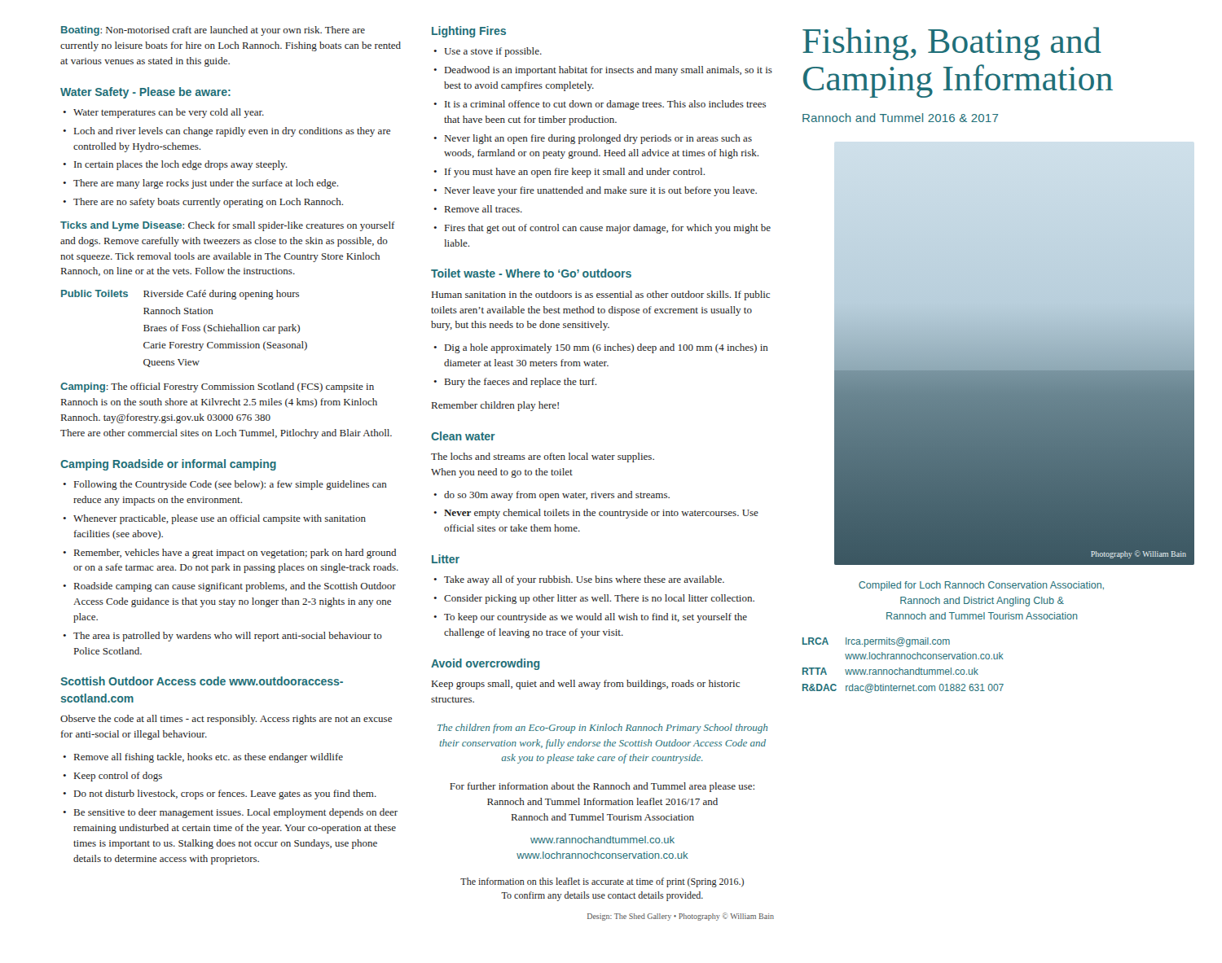Boating: Non-motorised craft are launched at your own risk. There are currently no leisure boats for hire on Loch Rannoch. Fishing boats can be rented at various venues as stated in this guide.
Water Safety - Please be aware:
Water temperatures can be very cold all year.
Loch and river levels can change rapidly even in dry conditions as they are controlled by Hydro-schemes.
In certain places the loch edge drops away steeply.
There are many large rocks just under the surface at loch edge.
There are no safety boats currently operating on Loch Rannoch.
Ticks and Lyme Disease: Check for small spider-like creatures on yourself and dogs. Remove carefully with tweezers as close to the skin as possible, do not squeeze. Tick removal tools are available in The Country Store Kinloch Rannoch, on line or at the vets. Follow the instructions.
Public Toilets
Riverside Café during opening hours
Rannoch Station
Braes of Foss (Schiehallion car park)
Carie Forestry Commission (Seasonal)
Queens View
Camping: The official Forestry Commission Scotland (FCS) campsite in Rannoch is on the south shore at Kilvrecht 2.5 miles (4 kms) from Kinloch Rannoch. tay@forestry.gsi.gov.uk 03000 676 380
There are other commercial sites on Loch Tummel, Pitlochry and Blair Atholl.
Camping Roadside or informal camping
Following the Countryside Code (see below): a few simple guidelines can reduce any impacts on the environment.
Whenever practicable, please use an official campsite with sanitation facilities (see above).
Remember, vehicles have a great impact on vegetation; park on hard ground or on a safe tarmac area. Do not park in passing places on single-track roads.
Roadside camping can cause significant problems, and the Scottish Outdoor Access Code guidance is that you stay no longer than 2-3 nights in any one place.
The area is patrolled by wardens who will report anti-social behaviour to Police Scotland.
Scottish Outdoor Access code www.outdooraccess-scotland.com
Observe the code at all times - act responsibly. Access rights are not an excuse for anti-social or illegal behaviour.
Remove all fishing tackle, hooks etc. as these endanger wildlife
Keep control of dogs
Do not disturb livestock, crops or fences. Leave gates as you find them.
Be sensitive to deer management issues. Local employment depends on deer remaining undisturbed at certain time of the year. Your co-operation at these times is important to us. Stalking does not occur on Sundays, use phone details to determine access with proprietors.
Lighting Fires
Use a stove if possible.
Deadwood is an important habitat for insects and many small animals, so it is best to avoid campfires completely.
It is a criminal offence to cut down or damage trees. This also includes trees that have been cut for timber production.
Never light an open fire during prolonged dry periods or in areas such as woods, farmland or on peaty ground. Heed all advice at times of high risk.
If you must have an open fire keep it small and under control.
Never leave your fire unattended and make sure it is out before you leave.
Remove all traces.
Fires that get out of control can cause major damage, for which you might be liable.
Toilet waste - Where to ‘Go’ outdoors
Human sanitation in the outdoors is as essential as other outdoor skills. If public toilets aren’t available the best method to dispose of excrement is usually to bury, but this needs to be done sensitively.
Dig a hole approximately 150 mm (6 inches) deep and 100 mm (4 inches) in diameter at least 30 meters from water.
Bury the faeces and replace the turf.
Remember children play here!
Clean water
The lochs and streams are often local water supplies.
When you need to go to the toilet
do so 30m away from open water, rivers and streams.
Never empty chemical toilets in the countryside or into watercourses. Use official sites or take them home.
Litter
Take away all of your rubbish. Use bins where these are available.
Consider picking up other litter as well. There is no local litter collection.
To keep our countryside as we would all wish to find it, set yourself the challenge of leaving no trace of your visit.
Avoid overcrowding
Keep groups small, quiet and well away from buildings, roads or historic structures.
The children from an Eco-Group in Kinloch Rannoch Primary School through their conservation work, fully endorse the Scottish Outdoor Access Code and ask you to please take care of their countryside.
For further information about the Rannoch and Tummel area please use:
Rannoch and Tummel Information leaflet 2016/17 and
Rannoch and Tummel Tourism Association
www.rannochandtummel.co.uk www.lochrannochconservation.co.uk
The information on this leaflet is accurate at time of print (Spring 2016.)
To confirm any details use contact details provided.
Design: The Shed Gallery • Photography © William Bain
Fishing, Boating and
Camping Information
Rannoch and Tummel 2016 & 2017
Photography © William Bain
Compiled for Loch Rannoch Conservation Association,
Rannoch and District Angling Club &
Rannoch and Tummel Tourism Association
LRCA lrca.permits@gmail.com
www.lochrannochconservation.co.uk RTTA www.rannochandtummel.co.uk R&DAC rdac@btinternet.com 01882 631 007